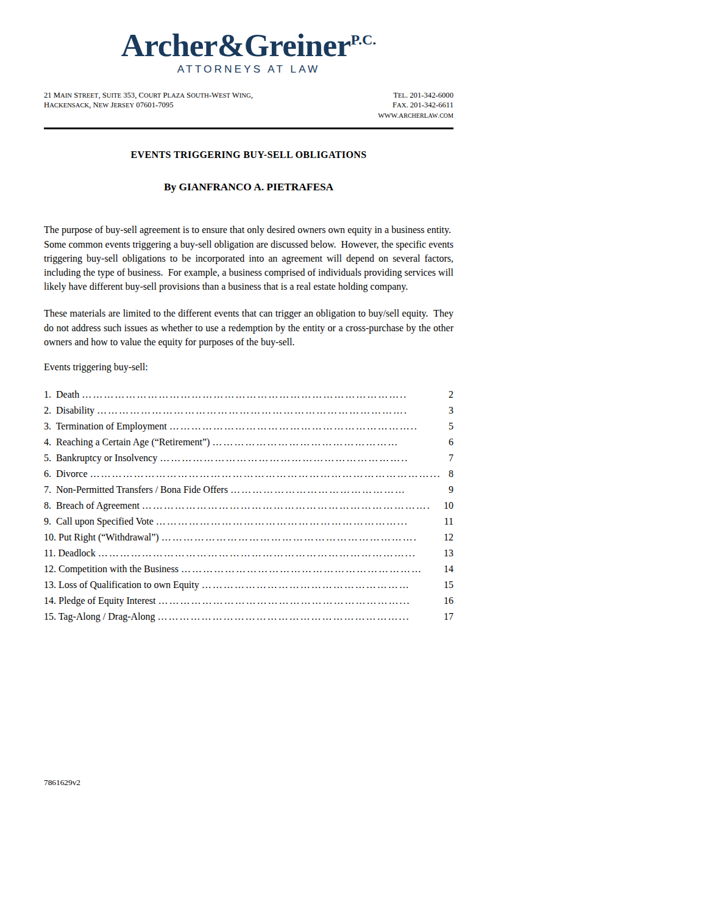Archer&GreinerP.C.
ATTORNEYS AT LAW
21 MAIN STREET, SUITE 353, COURT PLAZA SOUTH-WEST WING, HACKENSACK, NEW JERSEY 07601-7095
TEL. 201-342-6000
FAX. 201-342-6611
WWW.ARCHERLAW.COM
Events Triggering Buy-Sell Obligations
By GIANFRANCO A. PIETRAFESA
The purpose of buy-sell agreement is to ensure that only desired owners own equity in a business entity. Some common events triggering a buy-sell obligation are discussed below. However, the specific events triggering buy-sell obligations to be incorporated into an agreement will depend on several factors, including the type of business. For example, a business comprised of individuals providing services will likely have different buy-sell provisions than a business that is a real estate holding company.
These materials are limited to the different events that can trigger an obligation to buy/sell equity. They do not address such issues as whether to use a redemption by the entity or a cross-purchase by the other owners and how to value the equity for purposes of the buy-sell.
Events triggering buy-sell:
| 1. Death …………………………………………………………………………….. | 2 |
| 2. Disability …………………………………………………………………………. | 3 |
| 3. Termination of Employment ………………………………………………………….. | 5 |
| 4. Reaching a Certain Age (“Retirement”) …………………………………………… | 6 |
| 5. Bankruptcy or Insolvency ………………………………………………………….. | 7 |
| 6. Divorce …………………………………………………………………………………... | 8 |
| 7. Non-Permitted Transfers / Bona Fide Offers ………………………………………… | 9 |
| 8. Breach of Agreement ……………………………………………………………………. | 10 |
| 9. Call upon Specified Vote …………………………………………………………... | 11 |
| 10. Put Right (“Withdrawal”) ……………………………………………………………. | 12 |
| 11. Deadlock …………………………………………………………………………... | 13 |
| 12. Competition with the Business ………………………………………………………… | 14 |
| 13. Loss of Qualification to own Equity ………………………………………………… | 15 |
| 14. Pledge of Equity Interest …………………………………………………………... | 16 |
| 15. Tag-Along / Drag-Along …………………………………………………………... | 17 |
7861629v2